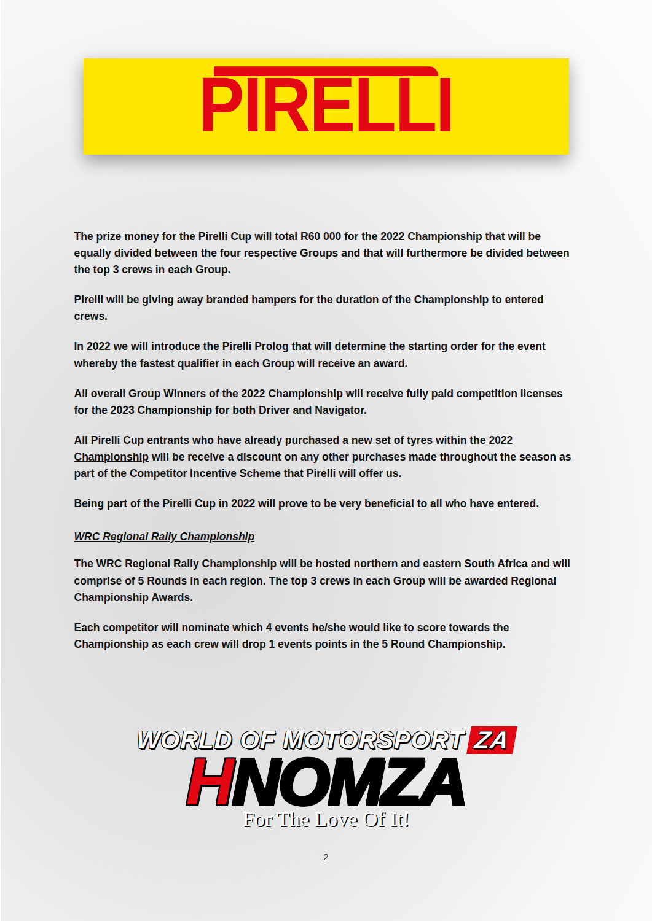PIRELLI
The prize money for the Pirelli Cup will total R60 000 for the 2022 Championship that will be equally divided between the four respective Groups and that will furthermore be divided between the top 3 crews in each Group.
Pirelli will be giving away branded hampers for the duration of the Championship to entered crews.
In 2022 we will introduce the Pirelli Prolog that will determine the starting order for the event whereby the fastest qualifier in each Group will receive an award.
All overall Group Winners of the 2022 Championship will receive fully paid competition licenses for the 2023 Championship for both Driver and Navigator.
All Pirelli Cup entrants who have already purchased a new set of tyres within the 2022 Championship will be receive a discount on any other purchases made throughout the season as part of the Competitor Incentive Scheme that Pirelli will offer us.
Being part of the Pirelli Cup in 2022 will prove to be very beneficial to all who have entered.
WRC Regional Rally Championship
The WRC Regional Rally Championship will be hosted northern and eastern South Africa and will comprise of 5 Rounds in each region. The top 3 crews in each Group will be awarded Regional Championship Awards.
Each competitor will nominate which 4 events he/she would like to score towards the Championship as each crew will drop 1 events points in the 5 Round Championship.
WORLD OF MOTORSPORTZA
HNOMZA
For The Love Of It!
2